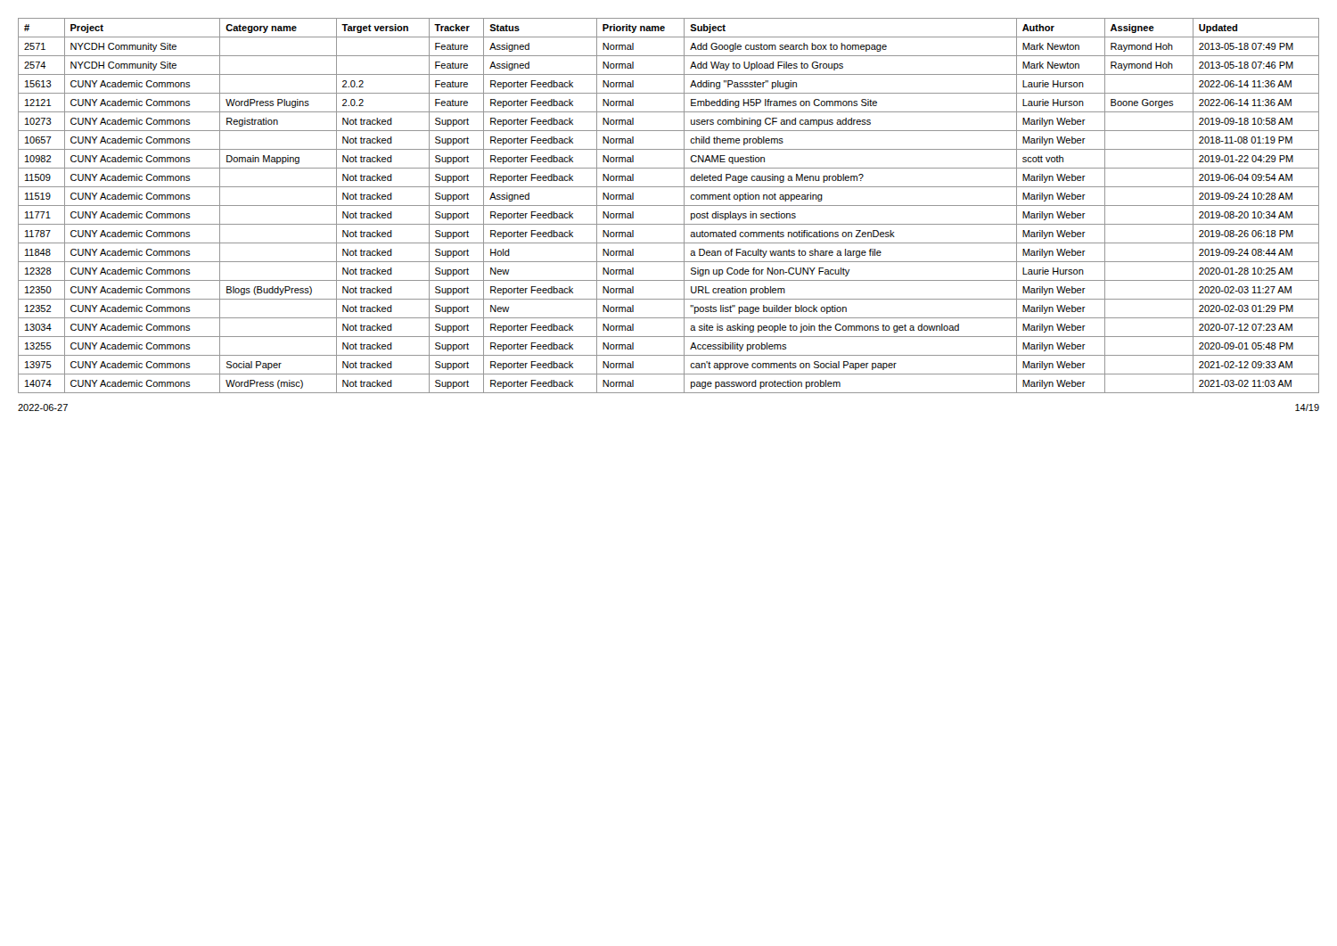| # | Project | Category name | Target version | Tracker | Status | Priority name | Subject | Author | Assignee | Updated |
| --- | --- | --- | --- | --- | --- | --- | --- | --- | --- | --- |
| 2571 | NYCDH Community Site | | | Feature | Assigned | Normal | Add Google custom search box to homepage | Mark Newton | Raymond Hoh | 2013-05-18 07:49 PM |
| 2574 | NYCDH Community Site | | | Feature | Assigned | Normal | Add Way to Upload Files to Groups | Mark Newton | Raymond Hoh | 2013-05-18 07:46 PM |
| 15613 | CUNY Academic Commons | | 2.0.2 | Feature | Reporter Feedback | Normal | Adding "Passster" plugin | Laurie Hurson | | 2022-06-14 11:36 AM |
| 12121 | CUNY Academic Commons | WordPress Plugins | 2.0.2 | Feature | Reporter Feedback | Normal | Embedding H5P Iframes on Commons Site | Laurie Hurson | Boone Gorges | 2022-06-14 11:36 AM |
| 10273 | CUNY Academic Commons | Registration | Not tracked | Support | Reporter Feedback | Normal | users combining CF and campus address | Marilyn Weber | | 2019-09-18 10:58 AM |
| 10657 | CUNY Academic Commons | | Not tracked | Support | Reporter Feedback | Normal | child theme problems | Marilyn Weber | | 2018-11-08 01:19 PM |
| 10982 | CUNY Academic Commons | Domain Mapping | Not tracked | Support | Reporter Feedback | Normal | CNAME question | scott voth | | 2019-01-22 04:29 PM |
| 11509 | CUNY Academic Commons | | Not tracked | Support | Reporter Feedback | Normal | deleted Page causing a Menu problem? | Marilyn Weber | | 2019-06-04 09:54 AM |
| 11519 | CUNY Academic Commons | | Not tracked | Support | Assigned | Normal | comment option not appearing | Marilyn Weber | | 2019-09-24 10:28 AM |
| 11771 | CUNY Academic Commons | | Not tracked | Support | Reporter Feedback | Normal | post displays in sections | Marilyn Weber | | 2019-08-20 10:34 AM |
| 11787 | CUNY Academic Commons | | Not tracked | Support | Reporter Feedback | Normal | automated comments notifications on ZenDesk | Marilyn Weber | | 2019-08-26 06:18 PM |
| 11848 | CUNY Academic Commons | | Not tracked | Support | Hold | Normal | a Dean of Faculty wants to share a large file | Marilyn Weber | | 2019-09-24 08:44 AM |
| 12328 | CUNY Academic Commons | | Not tracked | Support | New | Normal | Sign up Code for Non-CUNY Faculty | Laurie Hurson | | 2020-01-28 10:25 AM |
| 12350 | CUNY Academic Commons | Blogs (BuddyPress) | Not tracked | Support | Reporter Feedback | Normal | URL creation problem | Marilyn Weber | | 2020-02-03 11:27 AM |
| 12352 | CUNY Academic Commons | | Not tracked | Support | New | Normal | "posts list" page builder block option | Marilyn Weber | | 2020-02-03 01:29 PM |
| 13034 | CUNY Academic Commons | | Not tracked | Support | Reporter Feedback | Normal | a site is asking people to join the Commons to get a download | Marilyn Weber | | 2020-07-12 07:23 AM |
| 13255 | CUNY Academic Commons | | Not tracked | Support | Reporter Feedback | Normal | Accessibility problems | Marilyn Weber | | 2020-09-01 05:48 PM |
| 13975 | CUNY Academic Commons | Social Paper | Not tracked | Support | Reporter Feedback | Normal | can't approve comments on Social Paper paper | Marilyn Weber | | 2021-02-12 09:33 AM |
| 14074 | CUNY Academic Commons | WordPress (misc) | Not tracked | Support | Reporter Feedback | Normal | page password protection problem | Marilyn Weber | | 2021-03-02 11:03 AM |
2022-06-27 14/19